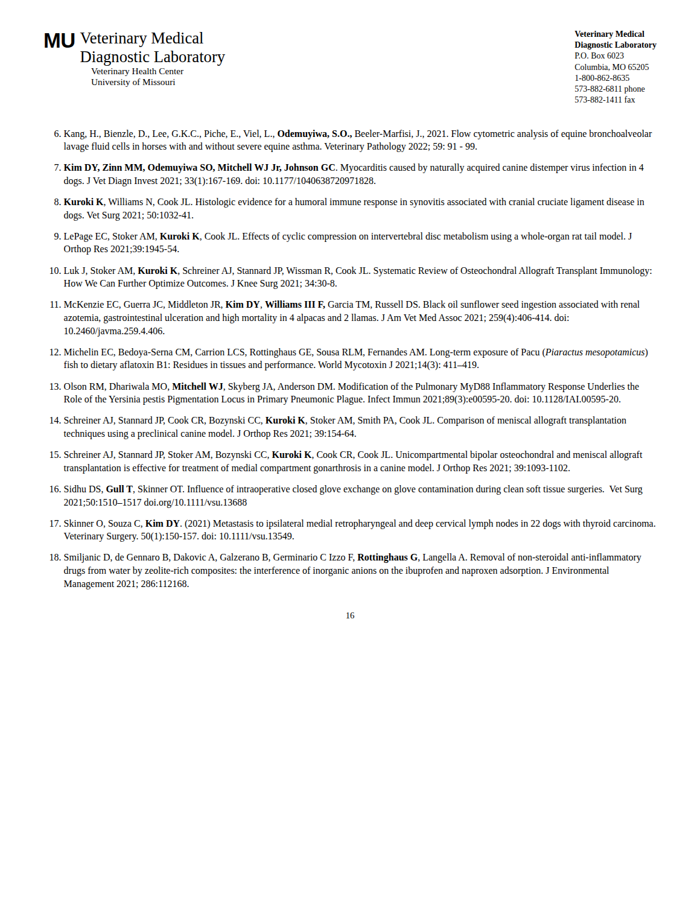MU
Veterinary Medical
Diagnostic Laboratory
Veterinary Health Center
University of Missouri
Veterinary Medical
Diagnostic Laboratory
P.O. Box 6023
Columbia, MO 65205
1-800-862-8635
573-882-6811 phone
573-882-1411 fax
Kang, H., Bienzle, D., Lee, G.K.C., Piche, E., Viel, L., Odemuyiwa, S.O., Beeler-Marfisi, J., 2021. Flow cytometric analysis of equine bronchoalveolar lavage fluid cells in horses with and without severe equine asthma. Veterinary Pathology 2022; 59: 91 - 99.
Kim DY, Zinn MM, Odemuyiwa SO, Mitchell WJ Jr, Johnson GC. Myocarditis caused by naturally acquired canine distemper virus infection in 4 dogs. J Vet Diagn Invest 2021; 33(1):167-169. doi: 10.1177/1040638720971828.
Kuroki K, Williams N, Cook JL. Histologic evidence for a humoral immune response in synovitis associated with cranial cruciate ligament disease in dogs. Vet Surg 2021; 50:1032-41.
LePage EC, Stoker AM, Kuroki K, Cook JL. Effects of cyclic compression on intervertebral disc metabolism using a whole-organ rat tail model. J Orthop Res 2021;39:1945-54.
Luk J, Stoker AM, Kuroki K, Schreiner AJ, Stannard JP, Wissman R, Cook JL. Systematic Review of Osteochondral Allograft Transplant Immunology: How We Can Further Optimize Outcomes. J Knee Surg 2021; 34:30-8.
McKenzie EC, Guerra JC, Middleton JR, Kim DY, Williams III F, Garcia TM, Russell DS. Black oil sunflower seed ingestion associated with renal azotemia, gastrointestinal ulceration and high mortality in 4 alpacas and 2 llamas. J Am Vet Med Assoc 2021; 259(4):406-414. doi: 10.2460/javma.259.4.406.
Michelin EC, Bedoya-Serna CM, Carrion LCS, Rottinghaus GE, Sousa RLM, Fernandes AM. Long-term exposure of Pacu (Piaractus mesopotamicus) fish to dietary aflatoxin B1: Residues in tissues and performance. World Mycotoxin J 2021;14(3): 411–419.
Olson RM, Dhariwala MO, Mitchell WJ, Skyberg JA, Anderson DM. Modification of the Pulmonary MyD88 Inflammatory Response Underlies the Role of the Yersinia pestis Pigmentation Locus in Primary Pneumonic Plague. Infect Immun 2021;89(3):e00595-20. doi: 10.1128/IAI.00595-20.
Schreiner AJ, Stannard JP, Cook CR, Bozynski CC, Kuroki K, Stoker AM, Smith PA, Cook JL. Comparison of meniscal allograft transplantation techniques using a preclinical canine model. J Orthop Res 2021; 39:154-64.
Schreiner AJ, Stannard JP, Stoker AM, Bozynski CC, Kuroki K, Cook CR, Cook JL. Unicompartmental bipolar osteochondral and meniscal allograft transplantation is effective for treatment of medial compartment gonarthrosis in a canine model. J Orthop Res 2021; 39:1093-1102.
Sidhu DS, Gull T, Skinner OT. Influence of intraoperative closed glove exchange on glove contamination during clean soft tissue surgeries. Vet Surg 2021;50:1510–1517 doi.org/10.1111/vsu.13688
Skinner O, Souza C, Kim DY. (2021) Metastasis to ipsilateral medial retropharyngeal and deep cervical lymph nodes in 22 dogs with thyroid carcinoma. Veterinary Surgery. 50(1):150-157. doi: 10.1111/vsu.13549.
Smiljanic D, de Gennaro B, Dakovic A, Galzerano B, Germinario C Izzo F, Rottinghaus G, Langella A. Removal of non-steroidal anti-inflammatory drugs from water by zeolite-rich composites: the interference of inorganic anions on the ibuprofen and naproxen adsorption. J Environmental Management 2021; 286:112168.
16